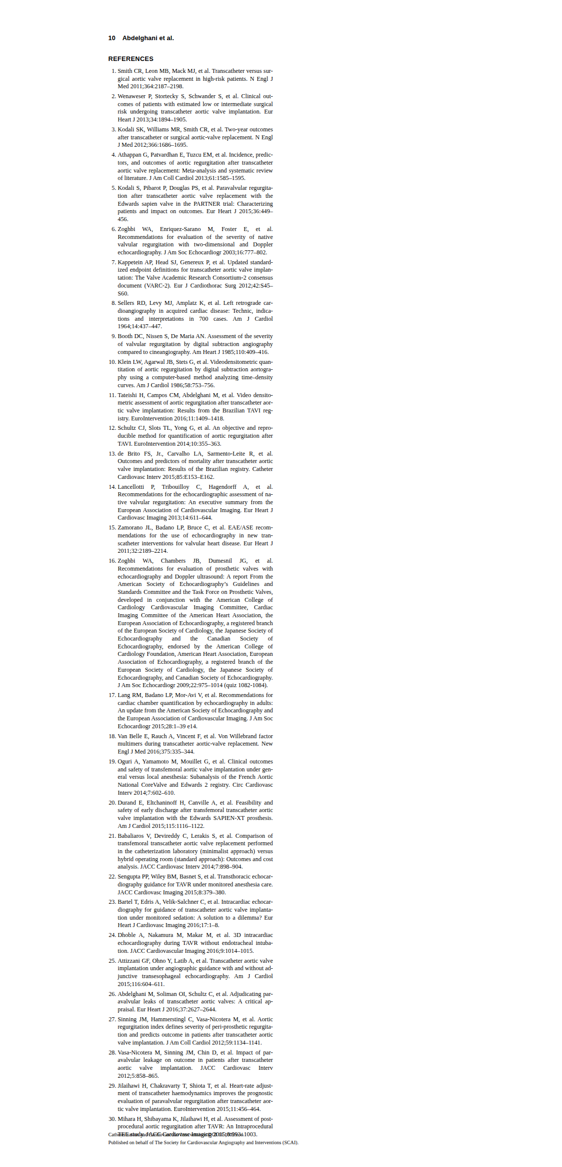10 Abdelghani et al.
REFERENCES
Smith CR, Leon MB, Mack MJ, et al. Transcatheter versus surgical aortic valve replacement in high-risk patients. N Engl J Med 2011;364:2187–2198.
Wenaweser P, Stortecky S, Schwander S, et al. Clinical outcomes of patients with estimated low or intermediate surgical risk undergoing transcatheter aortic valve implantation. Eur Heart J 2013;34:1894–1905.
Kodali SK, Williams MR, Smith CR, et al. Two-year outcomes after transcatheter or surgical aortic-valve replacement. N Engl J Med 2012;366:1686–1695.
Athappan G, Patvardhan E, Tuzcu EM, et al. Incidence, predictors, and outcomes of aortic regurgitation after transcatheter aortic valve replacement: Meta-analysis and systematic review of literature. J Am Coll Cardiol 2013;61:1585–1595.
Kodali S, Pibarot P, Douglas PS, et al. Paravalvular regurgitation after transcatheter aortic valve replacement with the Edwards sapien valve in the PARTNER trial: Characterizing patients and impact on outcomes. Eur Heart J 2015;36:449–456.
Zoghbi WA, Enriquez-Sarano M, Foster E, et al. Recommendations for evaluation of the severity of native valvular regurgitation with two-dimensional and Doppler echocardiography. J Am Soc Echocardiogr 2003;16:777–802.
Kappetein AP, Head SJ, Genereux P, et al. Updated standardized endpoint definitions for transcatheter aortic valve implantation: The Valve Academic Research Consortium-2 consensus document (VARC-2). Eur J Cardiothorac Surg 2012;42:S45–S60.
Sellers RD, Levy MJ, Amplatz K, et al. Left retrograde cardioangiography in acquired cardiac disease: Technic, indications and interpretations in 700 cases. Am J Cardiol 1964;14:437–447.
Booth DC, Nissen S, De Maria AN. Assessment of the severity of valvular regurgitation by digital subtraction angiography compared to cineangiography. Am Heart J 1985;110:409–416.
Klein LW, Agarwal JB, Stets G, et al. Videodensitometric quantitation of aortic regurgitation by digital subtraction aortography using a computer-based method analyzing time–density curves. Am J Cardiol 1986;58:753–756.
Tateishi H, Campos CM, Abdelghani M, et al. Video densitometric assessment of aortic regurgitation after transcatheter aortic valve implantation: Results from the Brazilian TAVI registry. EuroIntervention 2016;11:1409–1418.
Schultz CJ, Slots TL, Yong G, et al. An objective and reproducible method for quantification of aortic regurgitation after TAVI. EuroIntervention 2014;10:355–363.
de Brito FS, Jr., Carvalho LA, Sarmento-Leite R, et al. Outcomes and predictors of mortality after transcatheter aortic valve implantation: Results of the Brazilian registry. Catheter Cardiovasc Interv 2015;85:E153–E162.
Lancellotti P, Tribouilloy C, Hagendorff A, et al. Recommendations for the echocardiographic assessment of native valvular regurgitation: An executive summary from the European Association of Cardiovascular Imaging. Eur Heart J Cardiovasc Imaging 2013;14:611–644.
Zamorano JL, Badano LP, Bruce C, et al. EAE/ASE recommendations for the use of echocardiography in new transcatheter interventions for valvular heart disease. Eur Heart J 2011;32:2189–2214.
Zoghbi WA, Chambers JB, Dumesnil JG, et al. Recommendations for evaluation of prosthetic valves with echocardiography and Doppler ultrasound: A report From the American Society of Echocardiography’s Guidelines and Standards Committee and the Task Force on Prosthetic Valves, developed in conjunction with the American College of Cardiology Cardiovascular Imaging Committee, Cardiac Imaging Committee of the American Heart Association, the European Association of Echocardiography, a registered branch of the European Society of Cardiology, the Japanese Society of Echocardiography and the Canadian Society of Echocardiography, endorsed by the American College of Cardiology Foundation, American Heart Association, European Association of Echocardiography, a registered branch of the European Society of Cardiology, the Japanese Society of Echocardiography, and Canadian Society of Echocardiography. J Am Soc Echocardiogr 2009;22:975–1014 (quiz 1082-1084).
Lang RM, Badano LP, Mor-Avi V, et al. Recommendations for cardiac chamber quantification by echocardiography in adults: An update from the American Society of Echocardiography and the European Association of Cardiovascular Imaging. J Am Soc Echocardiogr 2015;28:1–39 e14.
Van Belle E, Rauch A, Vincent F, et al. Von Willebrand factor multimers during transcatheter aortic-valve replacement. New Engl J Med 2016;375:335–344.
Oguri A, Yamamoto M, Mouillet G, et al. Clinical outcomes and safety of transfemoral aortic valve implantation under general versus local anesthesia: Subanalysis of the French Aortic National CoreValve and Edwards 2 registry. Circ Cardiovasc Interv 2014;7:602–610.
Durand E, Eltchaninoff H, Canville A, et al. Feasibility and safety of early discharge after transfemoral transcatheter aortic valve implantation with the Edwards SAPIEN-XT prosthesis. Am J Cardiol 2015;115:1116–1122.
Babaliaros V, Devireddy C, Lerakis S, et al. Comparison of transfemoral transcatheter aortic valve replacement performed in the catheterization laboratory (minimalist approach) versus hybrid operating room (standard approach): Outcomes and cost analysis. JACC Cardiovasc Interv 2014;7:898–904.
Sengupta PP, Wiley BM, Basnet S, et al. Transthoracic echocardiography guidance for TAVR under monitored anesthesia care. JACC Cardiovasc Imaging 2015;8:379–380.
Bartel T, Edris A, Velik-Salchner C, et al. Intracardiac echocardiography for guidance of transcatheter aortic valve implantation under monitored sedation: A solution to a dilemma? Eur Heart J Cardiovasc Imaging 2016;17:1–8.
Dhoble A, Nakamura M, Makar M, et al. 3D intracardiac echocardiography during TAVR without endotracheal intubation. JACC Cardiovascular Imaging 2016;9:1014–1015.
Attizzani GF, Ohno Y, Latib A, et al. Transcatheter aortic valve implantation under angiographic guidance with and without adjunctive transesophageal echocardiography. Am J Cardiol 2015;116:604–611.
Abdelghani M, Soliman OI, Schultz C, et al. Adjudicating paravalvular leaks of transcatheter aortic valves: A critical appraisal. Eur Heart J 2016;37:2627–2644.
Sinning JM, Hammerstingl C, Vasa-Nicotera M, et al. Aortic regurgitation index defines severity of peri-prosthetic regurgitation and predicts outcome in patients after transcatheter aortic valve implantation. J Am Coll Cardiol 2012;59:1134–1141.
Vasa-Nicotera M, Sinning JM, Chin D, et al. Impact of paravalvular leakage on outcome in patients after transcatheter aortic valve implantation. JACC Cardiovasc Interv 2012;5:858–865.
Jilaihawi H, Chakravarty T, Shiota T, et al. Heart-rate adjustment of transcatheter haemodynamics improves the prognostic evaluation of paravalvular regurgitation after transcatheter aortic valve implantation. EuroIntervention 2015;11:456–464.
Mihara H, Shibayama K, Jilaihawi H, et al. Assessment of post-procedural aortic regurgitation after TAVR: An Intraprocedural TEE study. JACC Cardiovasc Imaging 2015;8:993–1003.
Catheterization and Cardiovascular Interventions DOI 10.1002/ccd.
Published on behalf of The Society for Cardiovascular Angiography and Interventions (SCAI).